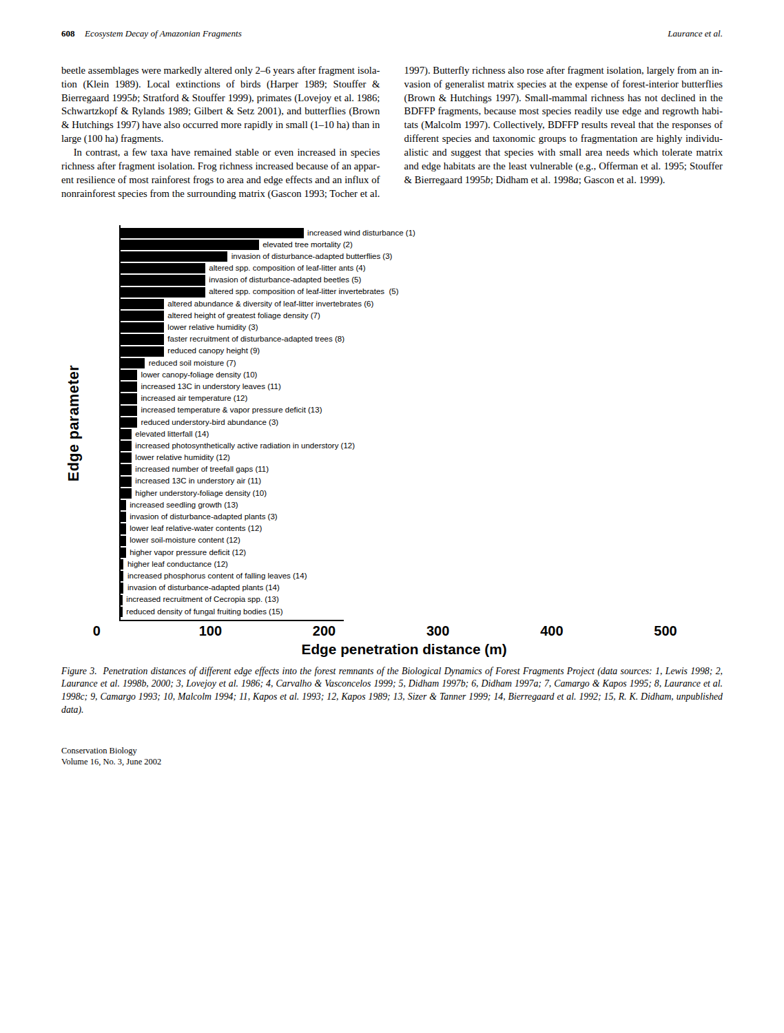608Ecosystem Decay of Amazonian Fragments
Laurance et al.
beetle assemblages were markedly altered only 2–6 years after fragment isolation (Klein 1989). Local extinctions of birds (Harper 1989; Stouffer & Bierregaard 1995b; Stratford & Stouffer 1999), primates (Lovejoy et al. 1986; Schwartzkopf & Rylands 1989; Gilbert & Setz 2001), and butterflies (Brown & Hutchings 1997) have also occurred more rapidly in small (1–10 ha) than in large (100 ha) fragments.
In contrast, a few taxa have remained stable or even increased in species richness after fragment isolation. Frog richness increased because of an apparent resilience of most rainforest frogs to area and edge effects and an influx of nonrainforest species from the surrounding matrix (Gascon 1993; Tocher et al. 1997). Butterfly richness also rose after fragment isolation, largely from an invasion of generalist matrix species at the expense of forest-interior butterflies (Brown & Hutchings 1997). Small-mammal richness has not declined in the BDFFP fragments, because most species readily use edge and regrowth habitats (Malcolm 1997). Collectively, BDFFP results reveal that the responses of different species and taxonomic groups to fragmentation are highly individualistic and suggest that species with small area needs which tolerate matrix and edge habitats are the least vulnerable (e.g., Offerman et al. 1995; Stouffer & Bierregaard 1995b; Didham et al. 1998a; Gascon et al. 1999).
Edge parameter
increased wind disturbance (1)
elevated tree mortality (2)
invasion of disturbance-adapted butterflies (3)
altered spp. composition of leaf-litter ants (4)
invasion of disturbance-adapted beetles (5)
altered spp. composition of leaf-litter invertebrates (5)
altered abundance & diversity of leaf-litter invertebrates (6)
altered height of greatest foliage density (7)
lower relative humidity (3)
faster recruitment of disturbance-adapted trees (8)
reduced canopy height (9)
reduced soil moisture (7)
lower canopy-foliage density (10)
increased 13C in understory leaves (11)
increased air temperature (12)
increased temperature & vapor pressure deficit (13)
reduced understory-bird abundance (3)
elevated litterfall (14)
increased photosynthetically active radiation in understory (12)
lower relative humidity (12)
increased number of treefall gaps (11)
increased 13C in understory air (11)
higher understory-foliage density (10)
increased seedling growth (13)
invasion of disturbance-adapted plants (3)
lower leaf relative-water contents (12)
lower soil-moisture content (12)
higher vapor pressure deficit (12)
higher leaf conductance (12)
increased phosphorus content of falling leaves (14)
invasion of disturbance-adapted plants (14)
increased recruitment of Cecropia spp. (13)
reduced density of fungal fruiting bodies (15)
0 100 200 300 400 500
Edge penetration distance (m)
Figure 3. Penetration distances of different edge effects into the forest remnants of the Biological Dynamics of Forest Fragments Project (data sources: 1, Lewis 1998; 2, Laurance et al. 1998b, 2000; 3, Lovejoy et al. 1986; 4, Carvalho & Vasconcelos 1999; 5, Didham 1997b; 6, Didham 1997a; 7, Camargo & Kapos 1995; 8, Laurance et al. 1998c; 9, Camargo 1993; 10, Malcolm 1994; 11, Kapos et al. 1993; 12, Kapos 1989; 13, Sizer & Tanner 1999; 14, Bierregaard et al. 1992; 15, R. K. Didham, unpublished data).
Conservation Biology
Volume 16, No. 3, June 2002